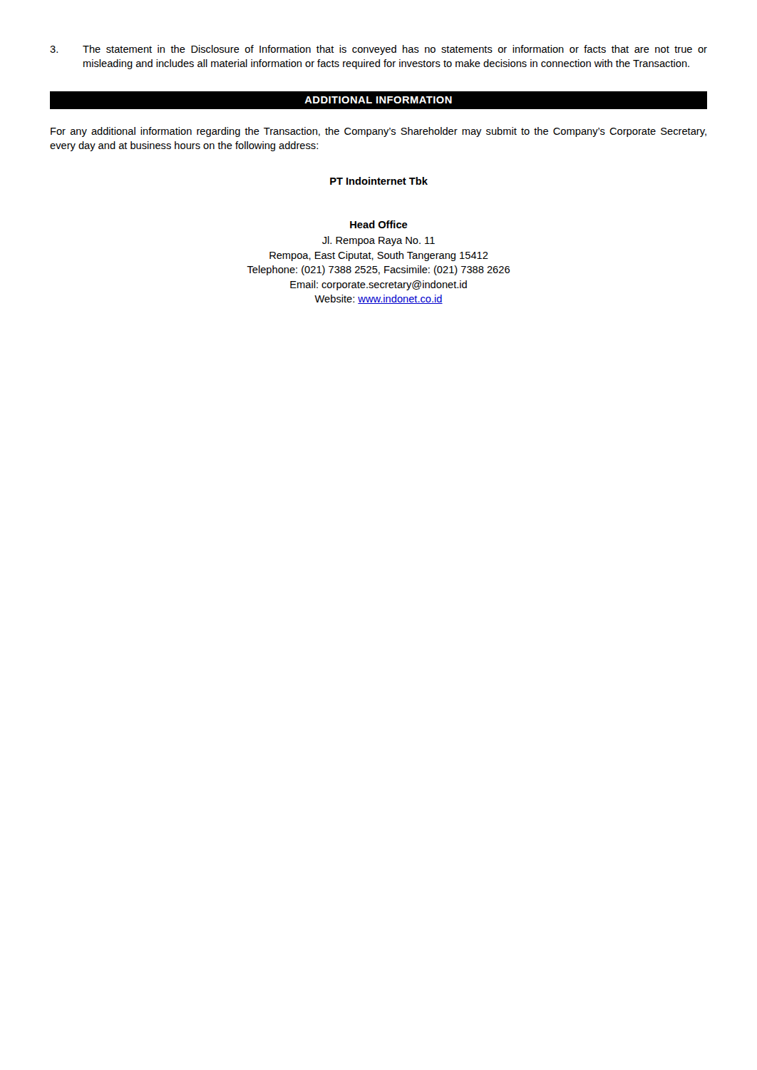3.
The statement in the Disclosure of Information that is conveyed has no statements or information or facts that are not true or misleading and includes all material information or facts required for investors to make decisions in connection with the Transaction.
ADDITIONAL INFORMATION
For any additional information regarding the Transaction, the Company’s Shareholder may submit to the Company’s Corporate Secretary, every day and at business hours on the following address:
PT Indointernet Tbk
Head Office
Jl. Rempoa Raya No. 11
Rempoa, East Ciputat, South Tangerang 15412
Telephone: (021) 7388 2525, Facsimile: (021) 7388 2626
Email: corporate.secretary@indonet.id
Website: www.indonet.co.id